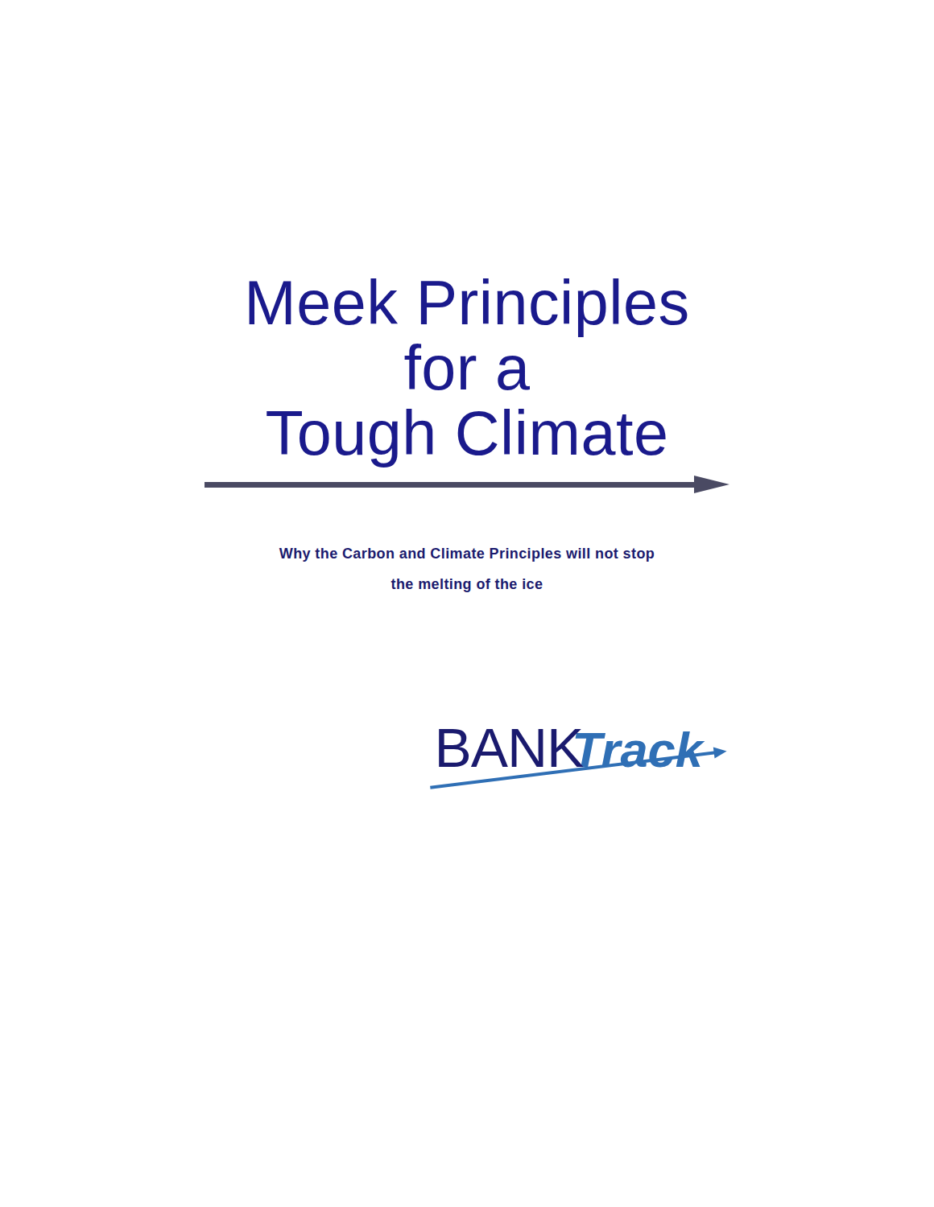Meek Principles for a Tough Climate
Why the Carbon and Climate Principles will not stop
the melting of the ice
BANK Track